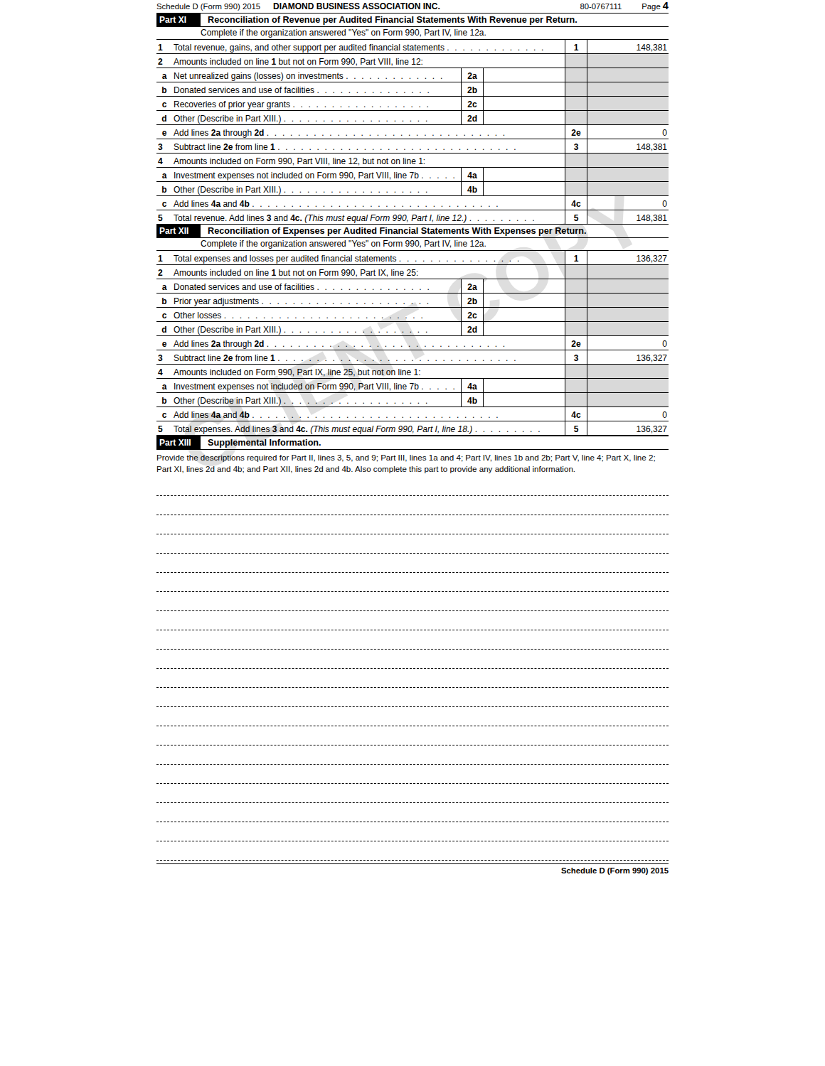CLIENT COPY
Schedule D (Form 990) 2015 DIAMOND BUSINESS ASSOCIATION INC. 80-0767111 Page 4
Part XI
Reconciliation of Revenue per Audited Financial Statements With Revenue per Return.
Complete if the organization answered "Yes" on Form 990, Part IV, line 12a.
| 1 | Total revenue, gains, and other support per audited financial statements . . . . . . . . . . . . . | 1 | 148,381 |
| 2 | Amounts included on line 1 but not on Form 990, Part VIII, line 12: | | |
| a | Net unrealized gains (losses) on investments . . . . . . . . . . . . . | 2a | | | |
| b | Donated services and use of facilities . . . . . . . . . . . . . . . | 2b | | | |
| c | Recoveries of prior year grants . . . . . . . . . . . . . . . . . . | 2c | | | |
| d | Other (Describe in Part XIII.) . . . . . . . . . . . . . . . . . . . | 2d | | | |
| e | Add lines 2a through 2d . . . . . . . . . . . . . . . . . . . . . . . . . . . . . . . | 2e | 0 |
| 3 | Subtract line 2e from line 1 . . . . . . . . . . . . . . . . . . . . . . . . . . . . . . . | 3 | 148,381 |
| 4 | Amounts included on Form 990, Part VIII, line 12, but not on line 1: | | |
| a | Investment expenses not included on Form 990, Part VIII, line 7b . . . . . | 4a | | | |
| b | Other (Describe in Part XIII.) . . . . . . . . . . . . . . . . . . . | 4b | | | |
| c | Add lines 4a and 4b . . . . . . . . . . . . . . . . . . . . . . . . . . . . . . . . | 4c | 0 |
| 5 | Total revenue. Add lines 3 and 4c. (This must equal Form 990, Part I, line 12.) . . . . . . . . . | 5 | 148,381 |
Part XII
Reconciliation of Expenses per Audited Financial Statements With Expenses per Return.
Complete if the organization answered "Yes" on Form 990, Part IV, line 12a.
| 1 | Total expenses and losses per audited financial statements . . . . . . . . . . . . . . . . | 1 | 136,327 |
| 2 | Amounts included on line 1 but not on Form 990, Part IX, line 25: | | |
| a | Donated services and use of facilities . . . . . . . . . . . . . . . | 2a | | | |
| b | Prior year adjustments . . . . . . . . . . . . . . . . . . . . . . | 2b | | | |
| c | Other losses . . . . . . . . . . . . . . . . . . . . . . . . . . | 2c | | | |
| d | Other (Describe in Part XIII.) . . . . . . . . . . . . . . . . . . . | 2d | | | |
| e | Add lines 2a through 2d . . . . . . . . . . . . . . . . . . . . . . . . . . . . . . . | 2e | 0 |
| 3 | Subtract line 2e from line 1 . . . . . . . . . . . . . . . . . . . . . . . . . . . . . . . | 3 | 136,327 |
| 4 | Amounts included on Form 990, Part IX, line 25, but not on line 1: | | |
| a | Investment expenses not included on Form 990, Part VIII, line 7b . . . . . | 4a | | | |
| b | Other (Describe in Part XIII.) . . . . . . . . . . . . . . . . . . . | 4b | | | |
| c | Add lines 4a and 4b . . . . . . . . . . . . . . . . . . . . . . . . . . . . . . . . | 4c | 0 |
| 5 | Total expenses. Add lines 3 and 4c. (This must equal Form 990, Part I, line 18.) . . . . . . . . . | 5 | 136,327 |
Part XIII
Supplemental Information.
Provide the descriptions required for Part II, lines 3, 5, and 9; Part III, lines 1a and 4; Part IV, lines 1b and 2b; Part V, line 4; Part X, line 2; Part XI, lines 2d and 4b; and Part XII, lines 2d and 4b. Also complete this part to provide any additional information.
Schedule D (Form 990) 2015